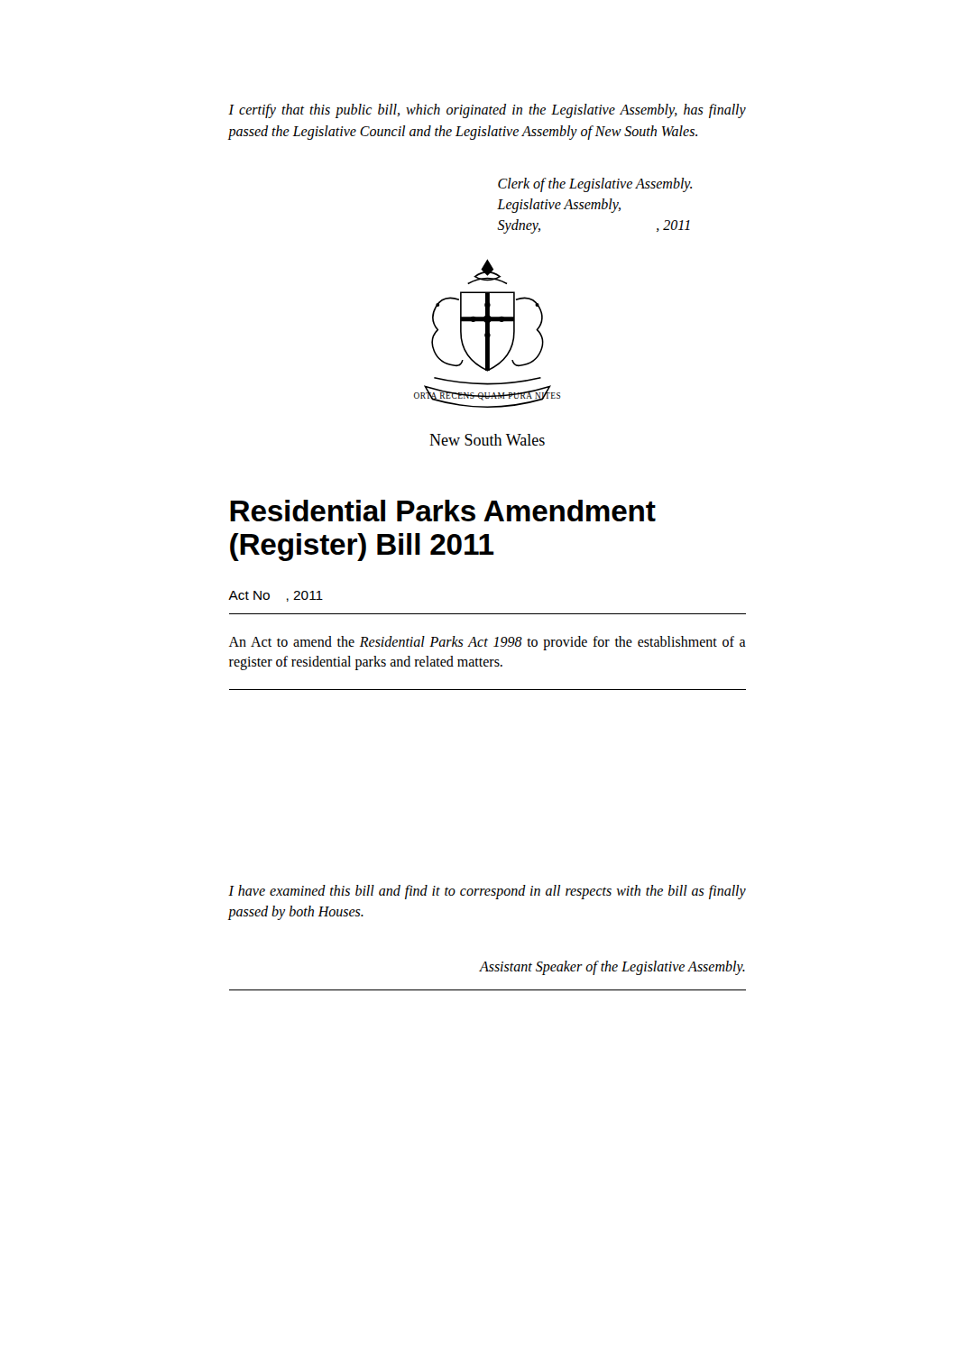I certify that this public bill, which originated in the Legislative Assembly, has finally passed the Legislative Council and the Legislative Assembly of New South Wales.
Clerk of the Legislative Assembly.
Legislative Assembly,
Sydney,, 2011
ORTA RECENS QUAM PURA NITES
New South Wales
Residential Parks Amendment (Register) Bill 2011
Act No , 2011
An Act to amend the Residential Parks Act 1998 to provide for the establishment of a register of residential parks and related matters.
I have examined this bill and find it to correspond in all respects with the bill as finally passed by both Houses.
Assistant Speaker of the Legislative Assembly.